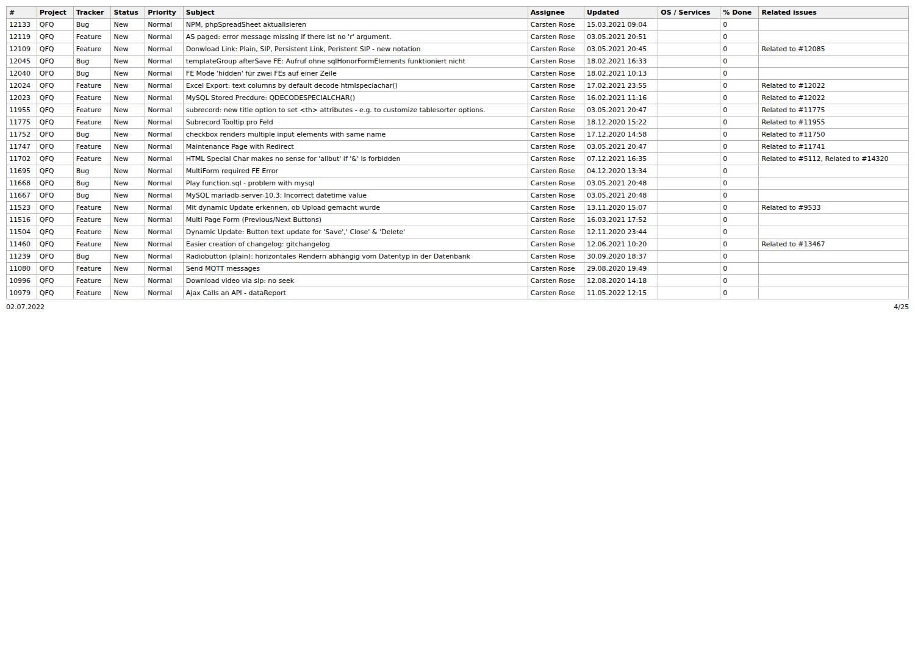| # | Project | Tracker | Status | Priority | Subject | Assignee | Updated | OS / Services | % Done | Related issues |
| --- | --- | --- | --- | --- | --- | --- | --- | --- | --- | --- |
| 12133 | QFQ | Bug | New | Normal | NPM, phpSpreadSheet aktualisieren | Carsten Rose | 15.03.2021 09:04 | | 0 | |
| 12119 | QFQ | Feature | New | Normal | AS paged: error message missing if there ist no 'r' argument. | Carsten Rose | 03.05.2021 20:51 | | 0 | |
| 12109 | QFQ | Feature | New | Normal | Donwload Link: Plain, SIP, Persistent Link, Peristent SIP - new notation | Carsten Rose | 03.05.2021 20:45 | | 0 | Related to #12085 |
| 12045 | QFQ | Bug | New | Normal | templateGroup afterSave FE: Aufruf ohne sqlHonorFormElements funktioniert nicht | Carsten Rose | 18.02.2021 16:33 | | 0 | |
| 12040 | QFQ | Bug | New | Normal | FE Mode 'hidden' für zwei FEs auf einer Zeile | Carsten Rose | 18.02.2021 10:13 | | 0 | |
| 12024 | QFQ | Feature | New | Normal | Excel Export: text columns by default decode htmlspeciachar() | Carsten Rose | 17.02.2021 23:55 | | 0 | Related to #12022 |
| 12023 | QFQ | Feature | New | Normal | MySQL Stored Precdure: QDECODESPECIALCHAR() | Carsten Rose | 16.02.2021 11:16 | | 0 | Related to #12022 |
| 11955 | QFQ | Feature | New | Normal | subrecord: new title option to set <th> attributes - e.g. to customize tablesorter options. | Carsten Rose | 03.05.2021 20:47 | | 0 | Related to #11775 |
| 11775 | QFQ | Feature | New | Normal | Subrecord Tooltip pro Feld | Carsten Rose | 18.12.2020 15:22 | | 0 | Related to #11955 |
| 11752 | QFQ | Bug | New | Normal | checkbox renders multiple input elements with same name | Carsten Rose | 17.12.2020 14:58 | | 0 | Related to #11750 |
| 11747 | QFQ | Feature | New | Normal | Maintenance Page with Redirect | Carsten Rose | 03.05.2021 20:47 | | 0 | Related to #11741 |
| 11702 | QFQ | Feature | New | Normal | HTML Special Char makes no sense for 'allbut' if '&' is forbidden | Carsten Rose | 07.12.2021 16:35 | | 0 | Related to #5112, Related to #14320 |
| 11695 | QFQ | Bug | New | Normal | MultiForm required FE Error | Carsten Rose | 04.12.2020 13:34 | | 0 | |
| 11668 | QFQ | Bug | New | Normal | Play function.sql - problem with mysql | Carsten Rose | 03.05.2021 20:48 | | 0 | |
| 11667 | QFQ | Bug | New | Normal | MySQL mariadb-server-10.3: Incorrect datetime value | Carsten Rose | 03.05.2021 20:48 | | 0 | |
| 11523 | QFQ | Feature | New | Normal | Mit dynamic Update erkennen, ob Upload gemacht wurde | Carsten Rose | 13.11.2020 15:07 | | 0 | Related to #9533 |
| 11516 | QFQ | Feature | New | Normal | Multi Page Form (Previous/Next Buttons) | Carsten Rose | 16.03.2021 17:52 | | 0 | |
| 11504 | QFQ | Feature | New | Normal | Dynamic Update: Button text update for 'Save',' Close' & 'Delete' | Carsten Rose | 12.11.2020 23:44 | | 0 | |
| 11460 | QFQ | Feature | New | Normal | Easier creation of changelog: gitchangelog | Carsten Rose | 12.06.2021 10:20 | | 0 | Related to #13467 |
| 11239 | QFQ | Bug | New | Normal | Radiobutton (plain): horizontales Rendern abhängig vom Datentyp in der Datenbank | Carsten Rose | 30.09.2020 18:37 | | 0 | |
| 11080 | QFQ | Feature | New | Normal | Send MQTT messages | Carsten Rose | 29.08.2020 19:49 | | 0 | |
| 10996 | QFQ | Feature | New | Normal | Download video via sip: no seek | Carsten Rose | 12.08.2020 14:18 | | 0 | |
| 10979 | QFQ | Feature | New | Normal | Ajax Calls an API - dataReport | Carsten Rose | 11.05.2022 12:15 | | 0 | |
02.07.2022
4/25